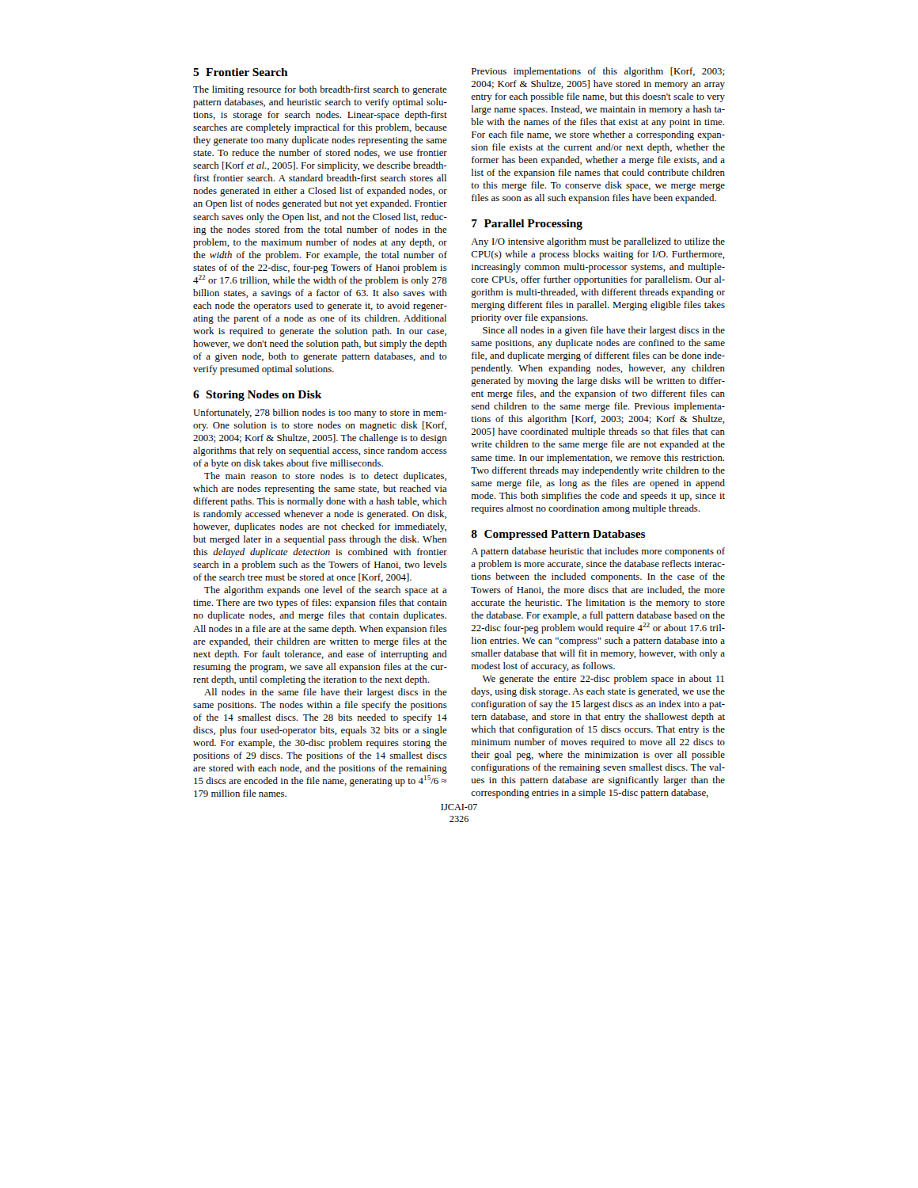5 Frontier Search
The limiting resource for both breadth-first search to generate pattern databases, and heuristic search to verify optimal solutions, is storage for search nodes. Linear-space depth-first searches are completely impractical for this problem, because they generate too many duplicate nodes representing the same state. To reduce the number of stored nodes, we use frontier search [Korf et al., 2005]. For simplicity, we describe breadth-first frontier search. A standard breadth-first search stores all nodes generated in either a Closed list of expanded nodes, or an Open list of nodes generated but not yet expanded. Frontier search saves only the Open list, and not the Closed list, reducing the nodes stored from the total number of nodes in the problem, to the maximum number of nodes at any depth, or the width of the problem. For example, the total number of states of of the 22-disc, four-peg Towers of Hanoi problem is 422 or 17.6 trillion, while the width of the problem is only 278 billion states, a savings of a factor of 63. It also saves with each node the operators used to generate it, to avoid regenerating the parent of a node as one of its children. Additional work is required to generate the solution path. In our case, however, we don't need the solution path, but simply the depth of a given node, both to generate pattern databases, and to verify presumed optimal solutions.
6 Storing Nodes on Disk
Unfortunately, 278 billion nodes is too many to store in memory. One solution is to store nodes on magnetic disk [Korf, 2003; 2004; Korf & Shultze, 2005]. The challenge is to design algorithms that rely on sequential access, since random access of a byte on disk takes about five milliseconds.
The main reason to store nodes is to detect duplicates, which are nodes representing the same state, but reached via different paths. This is normally done with a hash table, which is randomly accessed whenever a node is generated. On disk, however, duplicates nodes are not checked for immediately, but merged later in a sequential pass through the disk. When this delayed duplicate detection is combined with frontier search in a problem such as the Towers of Hanoi, two levels of the search tree must be stored at once [Korf, 2004].
The algorithm expands one level of the search space at a time. There are two types of files: expansion files that contain no duplicate nodes, and merge files that contain duplicates. All nodes in a file are at the same depth. When expansion files are expanded, their children are written to merge files at the next depth. For fault tolerance, and ease of interrupting and resuming the program, we save all expansion files at the current depth, until completing the iteration to the next depth.
All nodes in the same file have their largest discs in the same positions. The nodes within a file specify the positions of the 14 smallest discs. The 28 bits needed to specify 14 discs, plus four used-operator bits, equals 32 bits or a single word. For example, the 30-disc problem requires storing the positions of 29 discs. The positions of the 14 smallest discs are stored with each node, and the positions of the remaining 15 discs are encoded in the file name, generating up to 415/6 ≈ 179 million file names.
Previous implementations of this algorithm [Korf, 2003; 2004; Korf & Shultze, 2005] have stored in memory an array entry for each possible file name, but this doesn't scale to very large name spaces. Instead, we maintain in memory a hash table with the names of the files that exist at any point in time. For each file name, we store whether a corresponding expansion file exists at the current and/or next depth, whether the former has been expanded, whether a merge file exists, and a list of the expansion file names that could contribute children to this merge file. To conserve disk space, we merge merge files as soon as all such expansion files have been expanded.
7 Parallel Processing
Any I/O intensive algorithm must be parallelized to utilize the CPU(s) while a process blocks waiting for I/O. Furthermore, increasingly common multi-processor systems, and multiple-core CPUs, offer further opportunities for parallelism. Our algorithm is multi-threaded, with different threads expanding or merging different files in parallel. Merging eligible files takes priority over file expansions.
Since all nodes in a given file have their largest discs in the same positions, any duplicate nodes are confined to the same file, and duplicate merging of different files can be done independently. When expanding nodes, however, any children generated by moving the large disks will be written to different merge files, and the expansion of two different files can send children to the same merge file. Previous implementations of this algorithm [Korf, 2003; 2004; Korf & Shultze, 2005] have coordinated multiple threads so that files that can write children to the same merge file are not expanded at the same time. In our implementation, we remove this restriction. Two different threads may independently write children to the same merge file, as long as the files are opened in append mode. This both simplifies the code and speeds it up, since it requires almost no coordination among multiple threads.
8 Compressed Pattern Databases
A pattern database heuristic that includes more components of a problem is more accurate, since the database reflects interactions between the included components. In the case of the Towers of Hanoi, the more discs that are included, the more accurate the heuristic. The limitation is the memory to store the database. For example, a full pattern database based on the 22-disc four-peg problem would require 422 or about 17.6 trillion entries. We can "compress" such a pattern database into a smaller database that will fit in memory, however, with only a modest lost of accuracy, as follows.
We generate the entire 22-disc problem space in about 11 days, using disk storage. As each state is generated, we use the configuration of say the 15 largest discs as an index into a pattern database, and store in that entry the shallowest depth at which that configuration of 15 discs occurs. That entry is the minimum number of moves required to move all 22 discs to their goal peg, where the minimization is over all possible configurations of the remaining seven smallest discs. The values in this pattern database are significantly larger than the corresponding entries in a simple 15-disc pattern database,
IJCAI-07
2326